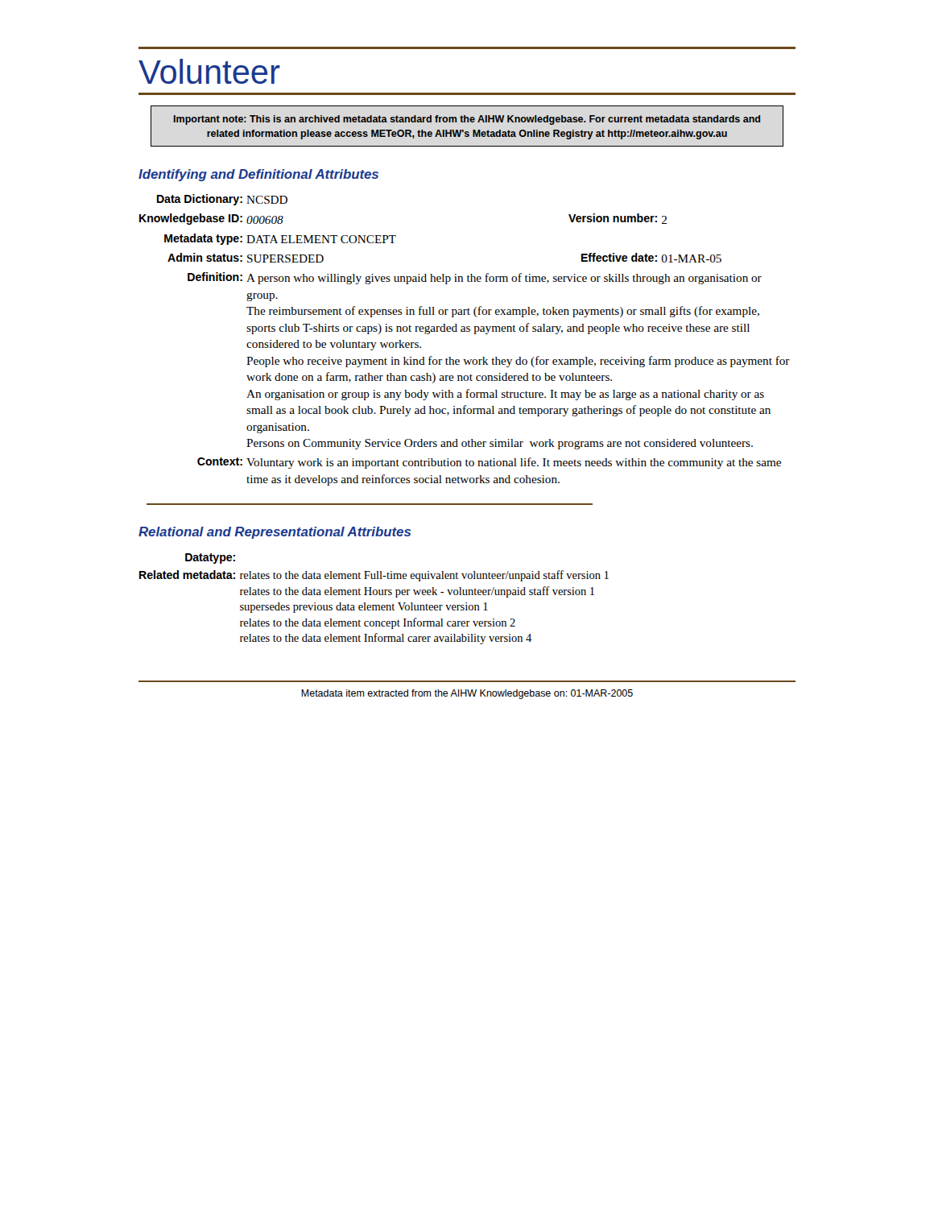Volunteer
Important note: This is an archived metadata standard from the AIHW Knowledgebase. For current metadata standards and related information please access METeOR, the AIHW's Metadata Online Registry at http://meteor.aihw.gov.au
Identifying and Definitional Attributes
| Data Dictionary: | NCSDD |
| Knowledgebase ID: | 000608 | Version number: | 2 |
| Metadata type: | DATA ELEMENT CONCEPT |
| Admin status: | SUPERSEDED | Effective date: | 01-MAR-05 |
| Definition: | A person who willingly gives unpaid help in the form of time, service or skills through an organisation or group. The reimbursement of expenses in full or part (for example, token payments) or small gifts (for example, sports club T-shirts or caps) is not regarded as payment of salary, and people who receive these are still considered to be voluntary workers. People who receive payment in kind for the work they do (for example, receiving farm produce as payment for work done on a farm, rather than cash) are not considered to be volunteers. An organisation or group is any body with a formal structure. It may be as large as a national charity or as small as a local book club. Purely ad hoc, informal and temporary gatherings of people do not constitute an organisation. Persons on Community Service Orders and other similar work programs are not considered volunteers. |
| Context: | Voluntary work is an important contribution to national life. It meets needs within the community at the same time as it develops and reinforces social networks and cohesion. |
Relational and Representational Attributes
| Datatype: | |
| Related metadata: | relates to the data element Full-time equivalent volunteer/unpaid staff version 1 relates to the data element Hours per week - volunteer/unpaid staff version 1 supersedes previous data element Volunteer version 1 relates to the data element concept Informal carer version 2 relates to the data element Informal carer availability version 4 |
Metadata item extracted from the AIHW Knowledgebase on: 01-MAR-2005